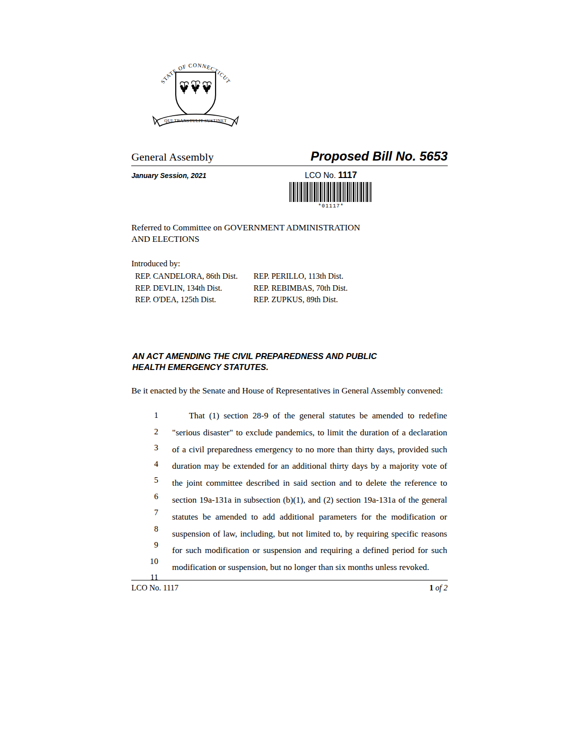STATE OF CONNECTICUT QUI TRANSTULIT SUSTINET
General Assembly
Proposed Bill No. 5653
January Session, 2021
LCO No. 1117
*01117*
Referred to Committee on GOVERNMENT ADMINISTRATION
AND ELECTIONS
Introduced by:
| REP. CANDELORA, 86th Dist. | REP. PERILLO, 113th Dist. |
| REP. DEVLIN, 134th Dist. | REP. REBIMBAS, 70th Dist. |
| REP. O'DEA, 125th Dist. | REP. ZUPKUS, 89th Dist. |
AN ACT AMENDING THE CIVIL PREPAREDNESS AND PUBLIC HEALTH EMERGENCY STATUTES.
Be it enacted by the Senate and House of Representatives in General Assembly convened:
| 1 2 3 4 5 6 7 8 9 10 11 | That (1) section 28-9 of the general statutes be amended to redefine "serious disaster" to exclude pandemics, to limit the duration of a declaration of a civil preparedness emergency to no more than thirty days, provided such duration may be extended for an additional thirty days by a majority vote of the joint committee described in said section and to delete the reference to section 19a-131a in subsection (b)(1), and (2) section 19a-131a of the general statutes be amended to add additional parameters for the modification or suspension of law, including, but not limited to, by requiring specific reasons for such modification or suspension and requiring a defined period for such modification or suspension, but no longer than six months unless revoked. |
LCO No. 1117
1 of 2